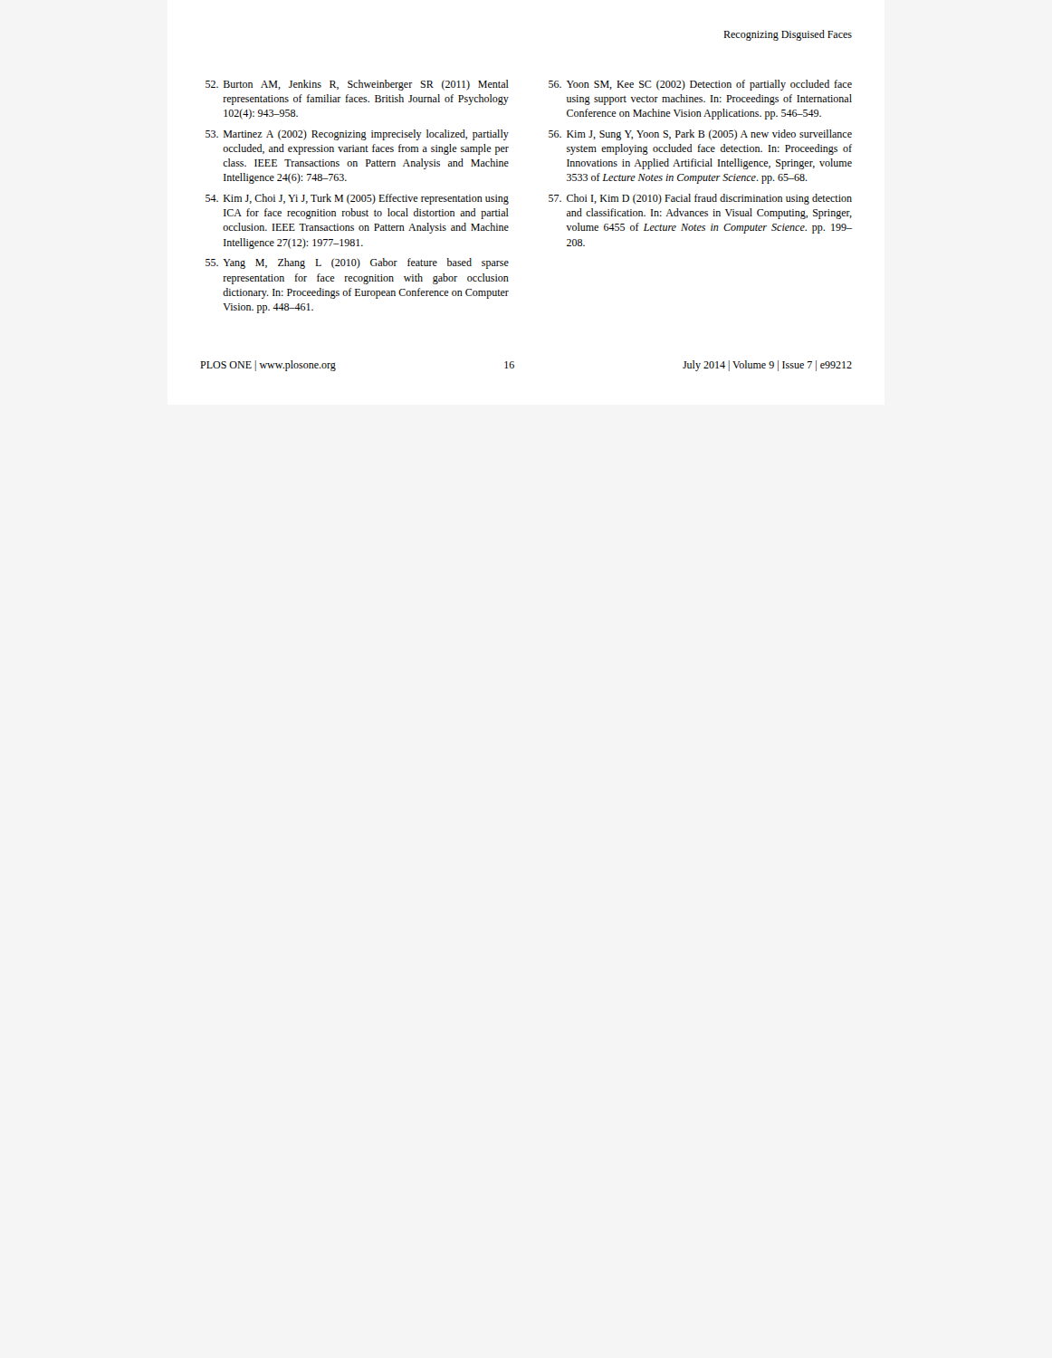Recognizing Disguised Faces
Burton AM, Jenkins R, Schweinberger SR (2011) Mental representations of familiar faces. British Journal of Psychology 102(4): 943–958.
Martinez A (2002) Recognizing imprecisely localized, partially occluded, and expression variant faces from a single sample per class. IEEE Transactions on Pattern Analysis and Machine Intelligence 24(6): 748–763.
Kim J, Choi J, Yi J, Turk M (2005) Effective representation using ICA for face recognition robust to local distortion and partial occlusion. IEEE Transactions on Pattern Analysis and Machine Intelligence 27(12): 1977–1981.
Yang M, Zhang L (2010) Gabor feature based sparse representation for face recognition with gabor occlusion dictionary. In: Proceedings of European Conference on Computer Vision. pp. 448–461.
Yoon SM, Kee SC (2002) Detection of partially occluded face using support vector machines. In: Proceedings of International Conference on Machine Vision Applications. pp. 546–549.
Kim J, Sung Y, Yoon S, Park B (2005) A new video surveillance system employing occluded face detection. In: Proceedings of Innovations in Applied Artificial Intelligence, Springer, volume 3533 of Lecture Notes in Computer Science. pp. 65–68.
Choi I, Kim D (2010) Facial fraud discrimination using detection and classification. In: Advances in Visual Computing, Springer, volume 6455 of Lecture Notes in Computer Science. pp. 199–208.
PLOS ONE | www.plosone.org 16 July 2014 | Volume 9 | Issue 7 | e99212